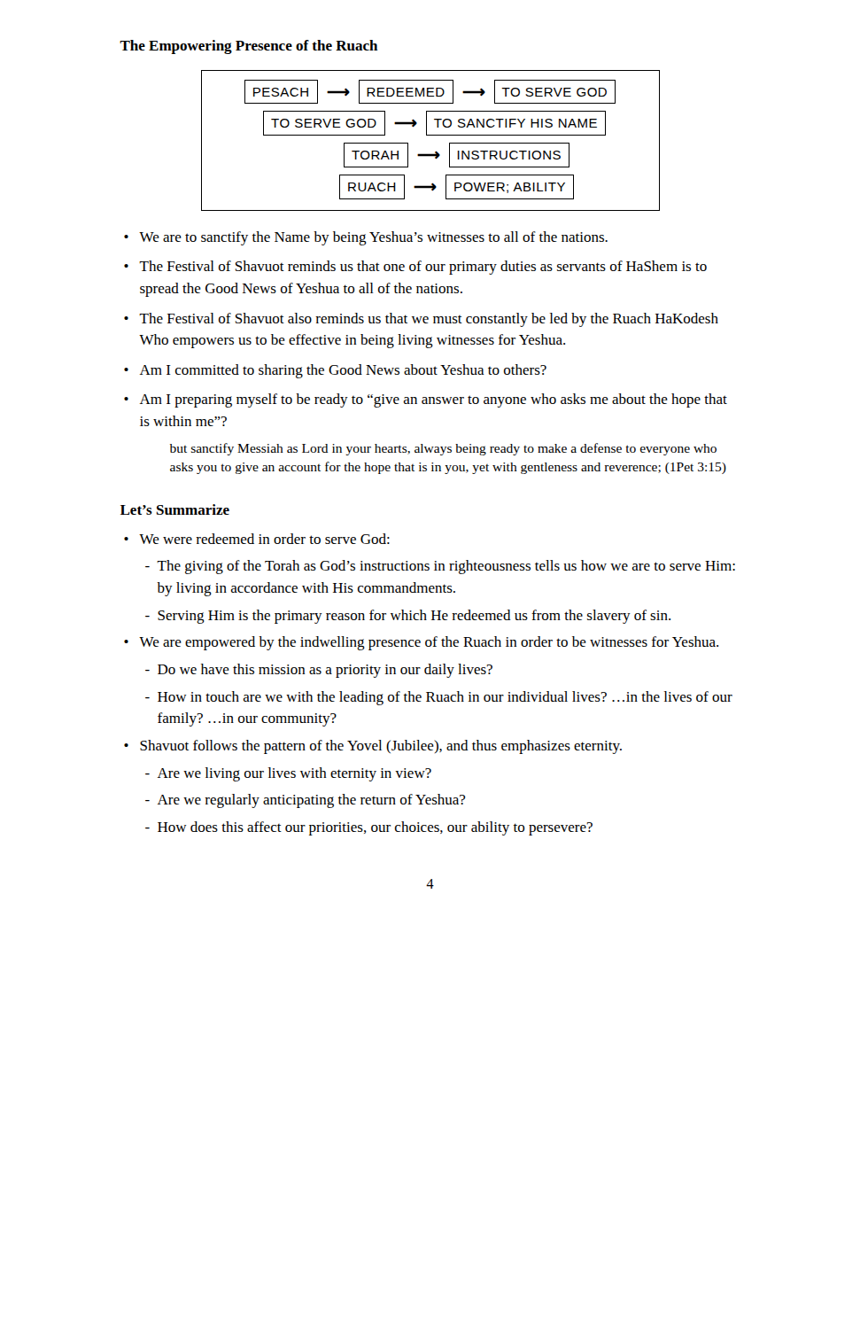The Empowering Presence of the Ruach
PESACH ⟶ REDEEMED ⟶ TO SERVE GOD
TO SERVE GOD ⟶ TO SANCTIFY HIS NAME
TORAH ⟶ INSTRUCTIONS
RUACH ⟶ POWER; ABILITY
We are to sanctify the Name by being Yeshua’s witnesses to all of the nations.
The Festival of Shavuot reminds us that one of our primary duties as servants of HaShem is to spread the Good News of Yeshua to all of the nations.
The Festival of Shavuot also reminds us that we must constantly be led by the Ruach HaKodesh Who empowers us to be effective in being living witnesses for Yeshua.
Am I committed to sharing the Good News about Yeshua to others?
Am I preparing myself to be ready to “give an answer to anyone who asks me about the hope that is within me”?
but sanctify Messiah as Lord in your hearts, always being ready to make a defense to everyone who asks you to give an account for the hope that is in you, yet with gentleness and reverence; (1Pet 3:15)
Let’s Summarize
We were redeemed in order to serve God:
The giving of the Torah as God’s instructions in righteousness tells us how we are to serve Him: by living in accordance with His commandments.
Serving Him is the primary reason for which He redeemed us from the slavery of sin.
We are empowered by the indwelling presence of the Ruach in order to be witnesses for Yeshua.
Do we have this mission as a priority in our daily lives?
How in touch are we with the leading of the Ruach in our individual lives? …in the lives of our family? …in our community?
Shavuot follows the pattern of the Yovel (Jubilee), and thus emphasizes eternity.
Are we living our lives with eternity in view?
Are we regularly anticipating the return of Yeshua?
How does this affect our priorities, our choices, our ability to persevere?
4